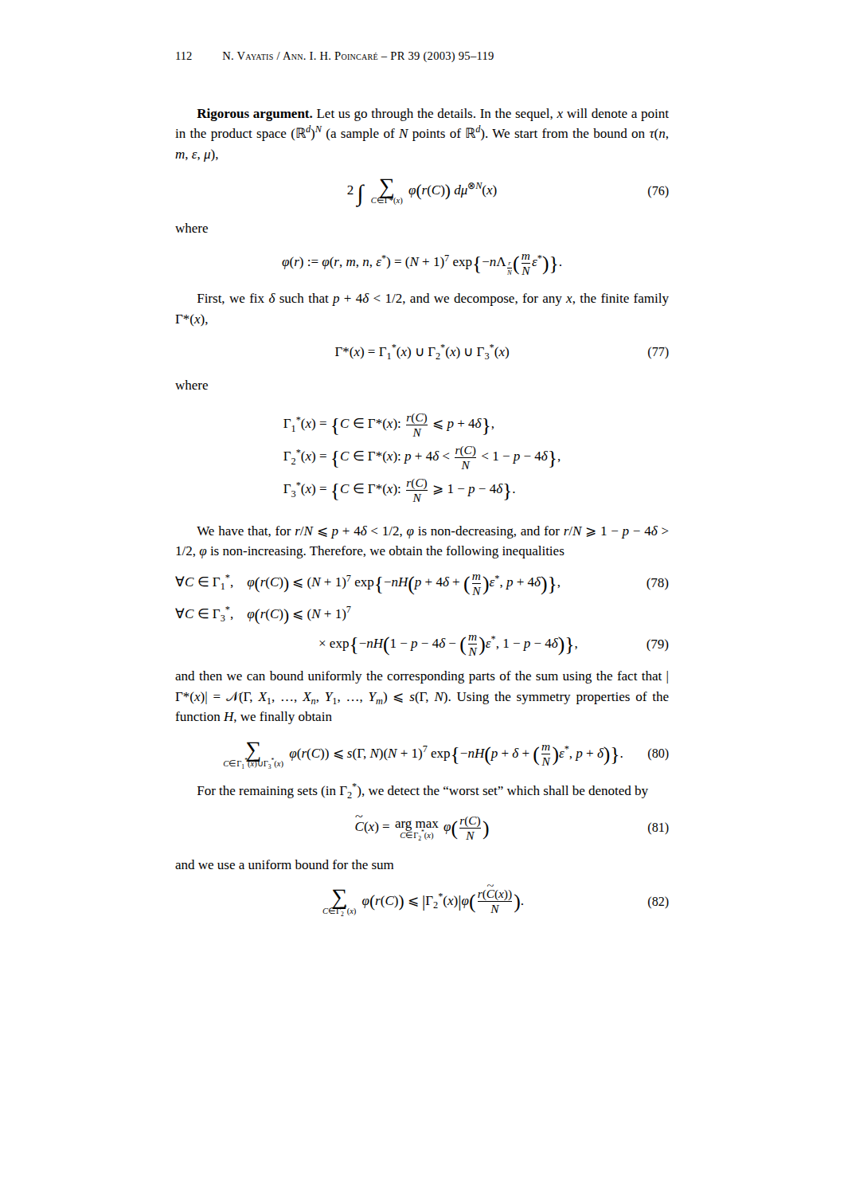112 N. Vayatis / Ann. I. H. Poincaré – PR 39 (2003) 95–119
Rigorous argument. Let us go through the details. In the sequel, x will denote a point in the product space (ℝd)N (a sample of N points of ℝd). We start from the bound on τ(n, m, ε, μ),
2 ∫ ∑C∈Γ*(x) φ(r(C)) dμ⊗N(x) (76)
where
φ(r) := φ(r, m, n, ε*) = (N + 1)7 exp{−n ΛrN(mN ε*)}.
First, we fix δ such that p + 4δ < 1/2, and we decompose, for any x, the finite family Γ*(x),
Γ*(x) = Γ1*(x) ∪ Γ2*(x) ∪ Γ3*(x) (77)
where
Γ1*(x) = {C ∈ Γ*(x): r(C) N ⩽ p + 4δ},
Γ2*(x) = {C ∈ Γ*(x): p + 4δ < r(C) N < 1 − p − 4δ},
Γ3*(x) = {C ∈ Γ*(x): r(C) N ⩾ 1 − p − 4δ}.
We have that, for r/N ⩽ p + 4δ < 1/2, φ is non-decreasing, and for r/N ⩾ 1 − p − 4δ > 1/2, φ is non-increasing. Therefore, we obtain the following inequalities
∀C ∈ Γ1*, φ(r(C)) ⩽ (N + 1)7 exp{−nH(p + 4δ + (mN) ε*, p + 4δ)}, (78)
∀C ∈ Γ3*, φ(r(C)) ⩽ (N + 1)7
× exp{−nH(1 − p − 4δ − (mN) ε*, 1 − p − 4δ)}, (79)
and then we can bound uniformly the corresponding parts of the sum using the fact that |Γ*(x)| = 𝒩(Γ, X1, …, Xn, Y1, …, Ym) ⩽ s(Γ, N). Using the symmetry properties of the function H, we finally obtain
∑C∈Γ1*(x)∪Γ3*(x) φ(r(C)) ⩽ s(Γ, N)(N + 1)7 exp{−nH(p + δ + (mN) ε*, p + δ)}. (80)
For the remaining sets (in Γ2*), we detect the “worst set” which shall be denoted by
C(x) = arg max C∈Γ2*(x) φ(r(C) N) (81)
and we use a uniform bound for the sum
∑C∈Γ2*(x) φ(r(C)) ⩽ |Γ2*(x)|φ(r(C(x)) N). (82)